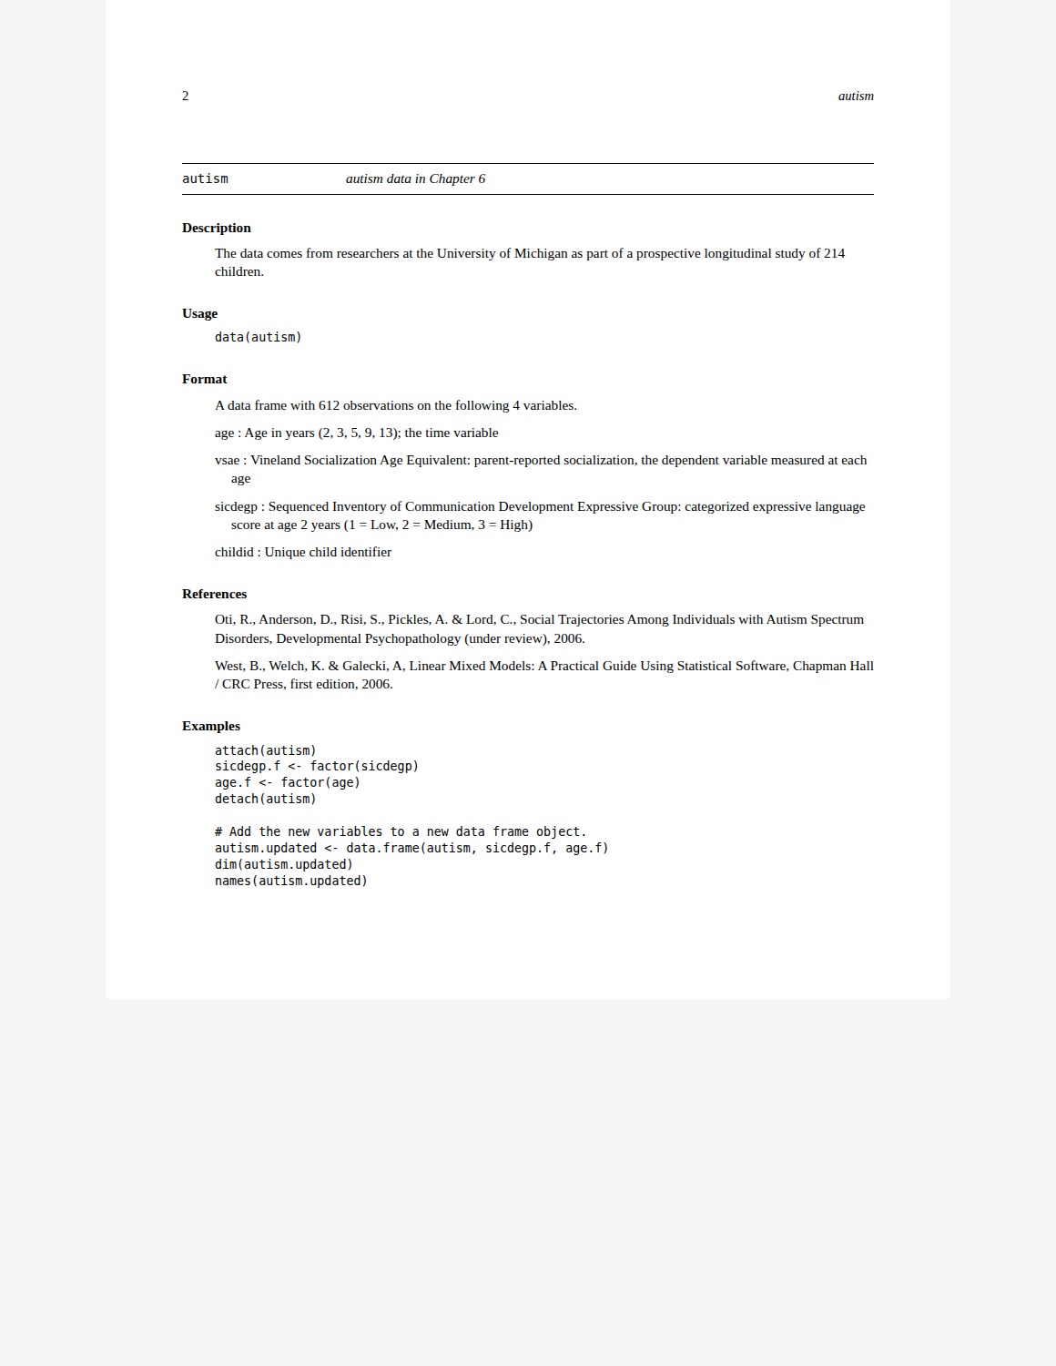2 autism
autism autism data in Chapter 6
Description
The data comes from researchers at the University of Michigan as part of a prospective longitudinal study of 214 children.
Usage
data(autism)
Format
A data frame with 612 observations on the following 4 variables.
age : Age in years (2, 3, 5, 9, 13); the time variable
vsae : Vineland Socialization Age Equivalent: parent-reported socialization, the dependent variable measured at each age
sicdegp : Sequenced Inventory of Communication Development Expressive Group: categorized expressive language score at age 2 years (1 = Low, 2 = Medium, 3 = High)
childid : Unique child identifier
References
Oti, R., Anderson, D., Risi, S., Pickles, A. & Lord, C., Social Trajectories Among Individuals with Autism Spectrum Disorders, Developmental Psychopathology (under review), 2006.
West, B., Welch, K. & Galecki, A, Linear Mixed Models: A Practical Guide Using Statistical Software, Chapman Hall / CRC Press, first edition, 2006.
Examples
attach(autism)
sicdegp.f <- factor(sicdegp)
age.f <- factor(age)
detach(autism)

# Add the new variables to a new data frame object.
autism.updated <- data.frame(autism, sicdegp.f, age.f)
dim(autism.updated)
names(autism.updated)